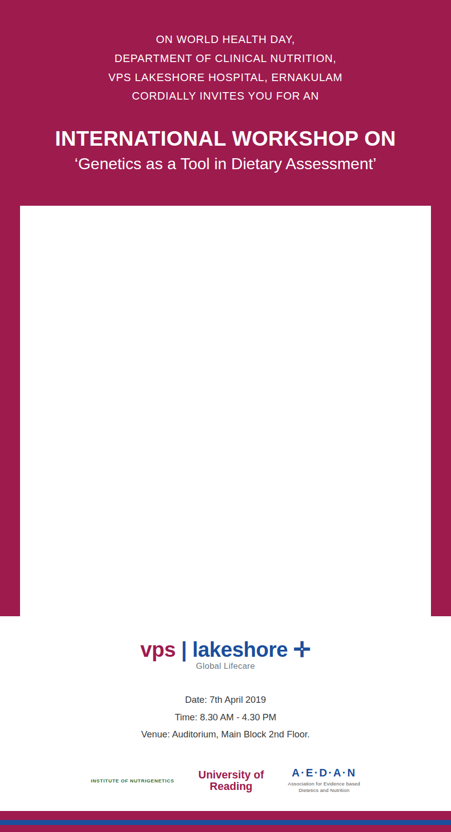On World Health Day,
Department of Clinical Nutrition,
VPS Lakeshore Hospital, Ernakulam
cordially invites you for an
International Workshop on
‘Genetics as a Tool in Dietary Assessment’
vps | lakeshore ✛
Global Lifecare
Date: 7th April 2019 Time: 8.30 AM - 4.30 PM Venue: Auditorium, Main Block 2nd Floor.
INSTITUTE OF NUTRIGENETICS
University of
Reading
A·E·D·A·N
Association for Evidence based
Dietetics and Nutrition